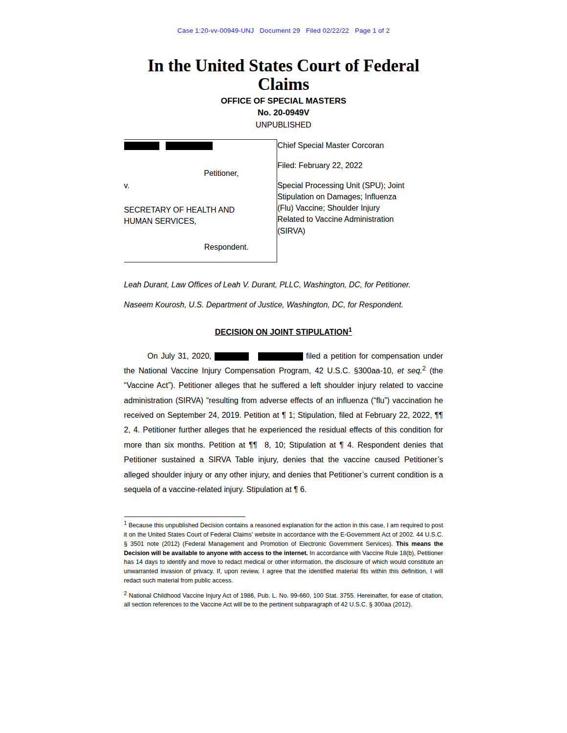Case 1:20-vv-00949-UNJ Document 29 Filed 02/22/22 Page 1 of 2
In the United States Court of Federal Claims
OFFICE OF SPECIAL MASTERS
No. 20-0949V
UNPUBLISHED
| Petitioner, v. SECRETARY OF HEALTH AND HUMAN SERVICES, Respondent. | Chief Special Master Corcoran Filed: February 22, 2022 Special Processing Unit (SPU); Joint Stipulation on Damages; Influenza (Flu) Vaccine; Shoulder Injury Related to Vaccine Administration (SIRVA) |
Leah Durant, Law Offices of Leah V. Durant, PLLC, Washington, DC, for Petitioner.
Naseem Kourosh, U.S. Department of Justice, Washington, DC, for Respondent.
DECISION ON JOINT STIPULATION1
On July 31, 2020, filed a petition for compensation under the National Vaccine Injury Compensation Program, 42 U.S.C. §300aa-10, et seq.2 (the “Vaccine Act”). Petitioner alleges that he suffered a left shoulder injury related to vaccine administration (SIRVA) “resulting from adverse effects of an influenza (“flu”) vaccination he received on September 24, 2019. Petition at ¶ 1; Stipulation, filed at February 22, 2022, ¶¶ 2, 4. Petitioner further alleges that he experienced the residual effects of this condition for more than six months. Petition at ¶¶ 8, 10; Stipulation at ¶ 4. Respondent denies that Petitioner sustained a SIRVA Table injury, denies that the vaccine caused Petitioner’s alleged shoulder injury or any other injury, and denies that Petitioner’s current condition is a sequela of a vaccine-related injury. Stipulation at ¶ 6.
1 Because this unpublished Decision contains a reasoned explanation for the action in this case, I am required to post it on the United States Court of Federal Claims' website in accordance with the E-Government Act of 2002. 44 U.S.C. § 3501 note (2012) (Federal Management and Promotion of Electronic Government Services). This means the Decision will be available to anyone with access to the internet. In accordance with Vaccine Rule 18(b), Petitioner has 14 days to identify and move to redact medical or other information, the disclosure of which would constitute an unwarranted invasion of privacy. If, upon review, I agree that the identified material fits within this definition, I will redact such material from public access.
2 National Childhood Vaccine Injury Act of 1986, Pub. L. No. 99-660, 100 Stat. 3755. Hereinafter, for ease of citation, all section references to the Vaccine Act will be to the pertinent subparagraph of 42 U.S.C. § 300aa (2012).